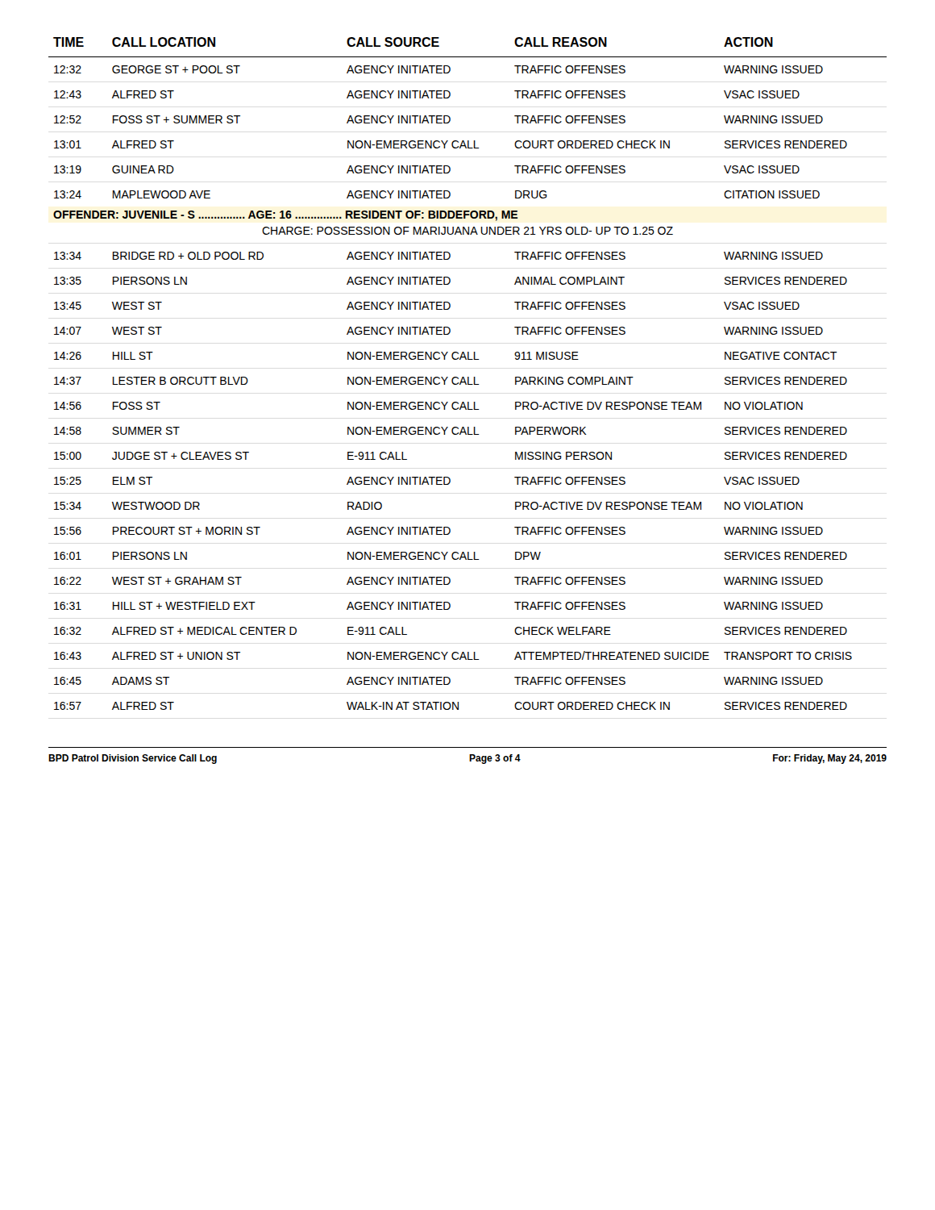| TIME | CALL LOCATION | CALL SOURCE | CALL REASON | ACTION |
| --- | --- | --- | --- | --- |
| 12:32 | GEORGE ST + POOL ST | AGENCY INITIATED | TRAFFIC OFFENSES | WARNING ISSUED |
| 12:43 | ALFRED ST | AGENCY INITIATED | TRAFFIC OFFENSES | VSAC ISSUED |
| 12:52 | FOSS ST + SUMMER ST | AGENCY INITIATED | TRAFFIC OFFENSES | WARNING ISSUED |
| 13:01 | ALFRED ST | NON-EMERGENCY CALL | COURT ORDERED CHECK IN | SERVICES RENDERED |
| 13:19 | GUINEA RD | AGENCY INITIATED | TRAFFIC OFFENSES | VSAC ISSUED |
| 13:24 | MAPLEWOOD AVE | AGENCY INITIATED | DRUG | CITATION ISSUED |
| OFFENDER: JUVENILE - S ............... AGE: 16 ............... RESIDENT OF: BIDDEFORD, ME |
| CHARGE: POSSESSION OF MARIJUANA UNDER 21 YRS OLD- UP TO 1.25 OZ |
| 13:34 | BRIDGE RD + OLD POOL RD | AGENCY INITIATED | TRAFFIC OFFENSES | WARNING ISSUED |
| 13:35 | PIERSONS LN | AGENCY INITIATED | ANIMAL COMPLAINT | SERVICES RENDERED |
| 13:45 | WEST ST | AGENCY INITIATED | TRAFFIC OFFENSES | VSAC ISSUED |
| 14:07 | WEST ST | AGENCY INITIATED | TRAFFIC OFFENSES | WARNING ISSUED |
| 14:26 | HILL ST | NON-EMERGENCY CALL | 911 MISUSE | NEGATIVE CONTACT |
| 14:37 | LESTER B ORCUTT BLVD | NON-EMERGENCY CALL | PARKING COMPLAINT | SERVICES RENDERED |
| 14:56 | FOSS ST | NON-EMERGENCY CALL | PRO-ACTIVE DV RESPONSE TEAM | NO VIOLATION |
| 14:58 | SUMMER ST | NON-EMERGENCY CALL | PAPERWORK | SERVICES RENDERED |
| 15:00 | JUDGE ST + CLEAVES ST | E-911 CALL | MISSING PERSON | SERVICES RENDERED |
| 15:25 | ELM ST | AGENCY INITIATED | TRAFFIC OFFENSES | VSAC ISSUED |
| 15:34 | WESTWOOD DR | RADIO | PRO-ACTIVE DV RESPONSE TEAM | NO VIOLATION |
| 15:56 | PRECOURT ST + MORIN ST | AGENCY INITIATED | TRAFFIC OFFENSES | WARNING ISSUED |
| 16:01 | PIERSONS LN | NON-EMERGENCY CALL | DPW | SERVICES RENDERED |
| 16:22 | WEST ST + GRAHAM ST | AGENCY INITIATED | TRAFFIC OFFENSES | WARNING ISSUED |
| 16:31 | HILL ST + WESTFIELD EXT | AGENCY INITIATED | TRAFFIC OFFENSES | WARNING ISSUED |
| 16:32 | ALFRED ST + MEDICAL CENTER D | E-911 CALL | CHECK WELFARE | SERVICES RENDERED |
| 16:43 | ALFRED ST + UNION ST | NON-EMERGENCY CALL | ATTEMPTED/THREATENED SUICIDE | TRANSPORT TO CRISIS |
| 16:45 | ADAMS ST | AGENCY INITIATED | TRAFFIC OFFENSES | WARNING ISSUED |
| 16:57 | ALFRED ST | WALK-IN AT STATION | COURT ORDERED CHECK IN | SERVICES RENDERED |
BPD Patrol Division Service Call Log Page 3 of 4 For: Friday, May 24, 2019